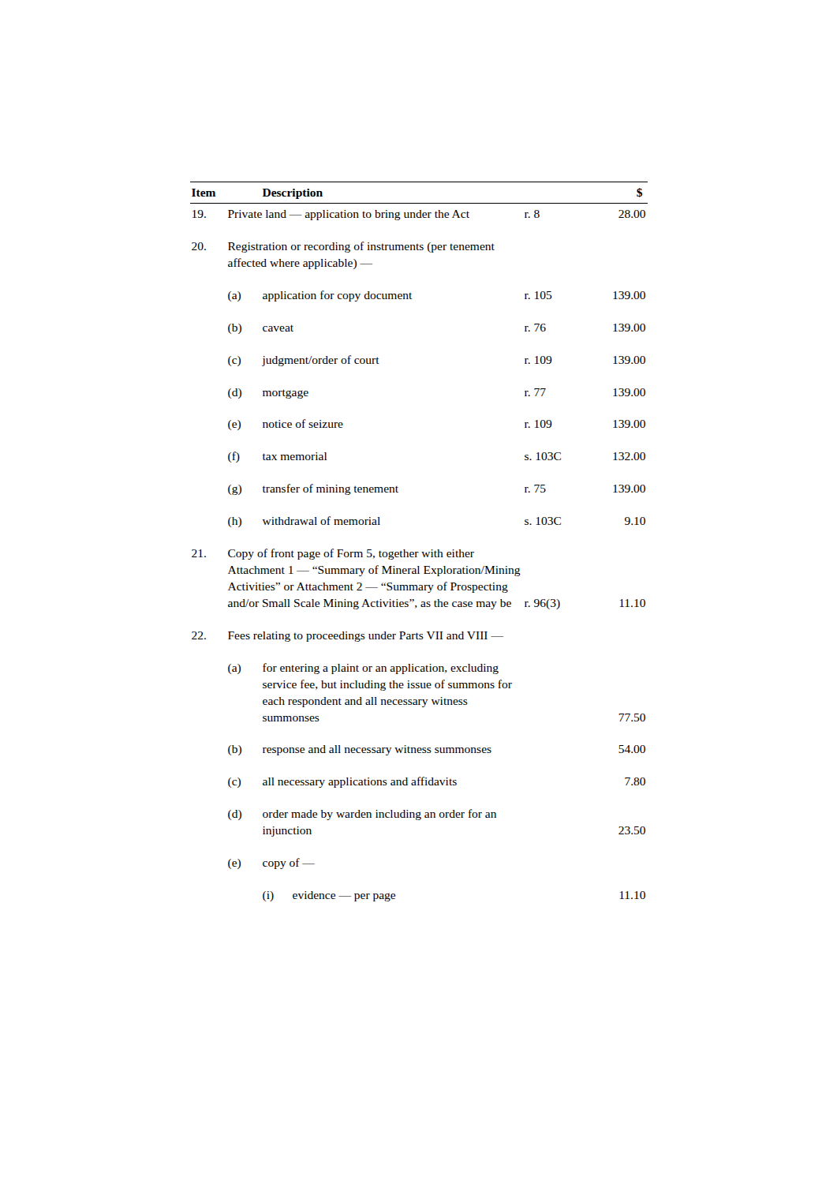| Item | Description | | $ |
| --- | --- | --- | --- |
| 19. | Private land — application to bring under the Act | r. 8 | 28.00 |
| 20. | Registration or recording of instruments (per tenement affected where applicable) — | | |
| | (a) | application for copy document | r. 105 | 139.00 |
| | (b) | caveat | r. 76 | 139.00 |
| | (c) | judgment/order of court | r. 109 | 139.00 |
| | (d) | mortgage | r. 77 | 139.00 |
| | (e) | notice of seizure | r. 109 | 139.00 |
| | (f) | tax memorial | s. 103C | 132.00 |
| | (g) | transfer of mining tenement | r. 75 | 139.00 |
| | (h) | withdrawal of memorial | s. 103C | 9.10 |
| 21. | Copy of front page of Form 5, together with either Attachment 1 — “Summary of Mineral Exploration/Mining Activities” or Attachment 2 — “Summary of Prospecting and/or Small Scale Mining Activities”, as the case may be | r. 96(3) | 11.10 |
| 22. | Fees relating to proceedings under Parts VII and VIII — | | |
| | (a) | for entering a plaint or an application, excluding service fee, but including the issue of summons for each respondent and all necessary witness summonses | | 77.50 |
| | (b) | response and all necessary witness summonses | | 54.00 |
| | (c) | all necessary applications and affidavits | | 7.80 |
| | (d) | order made by warden including an order for an injunction | | 23.50 |
| | (e) | copy of — | | |
| | | (i) | evidence — per page | | 11.10 |